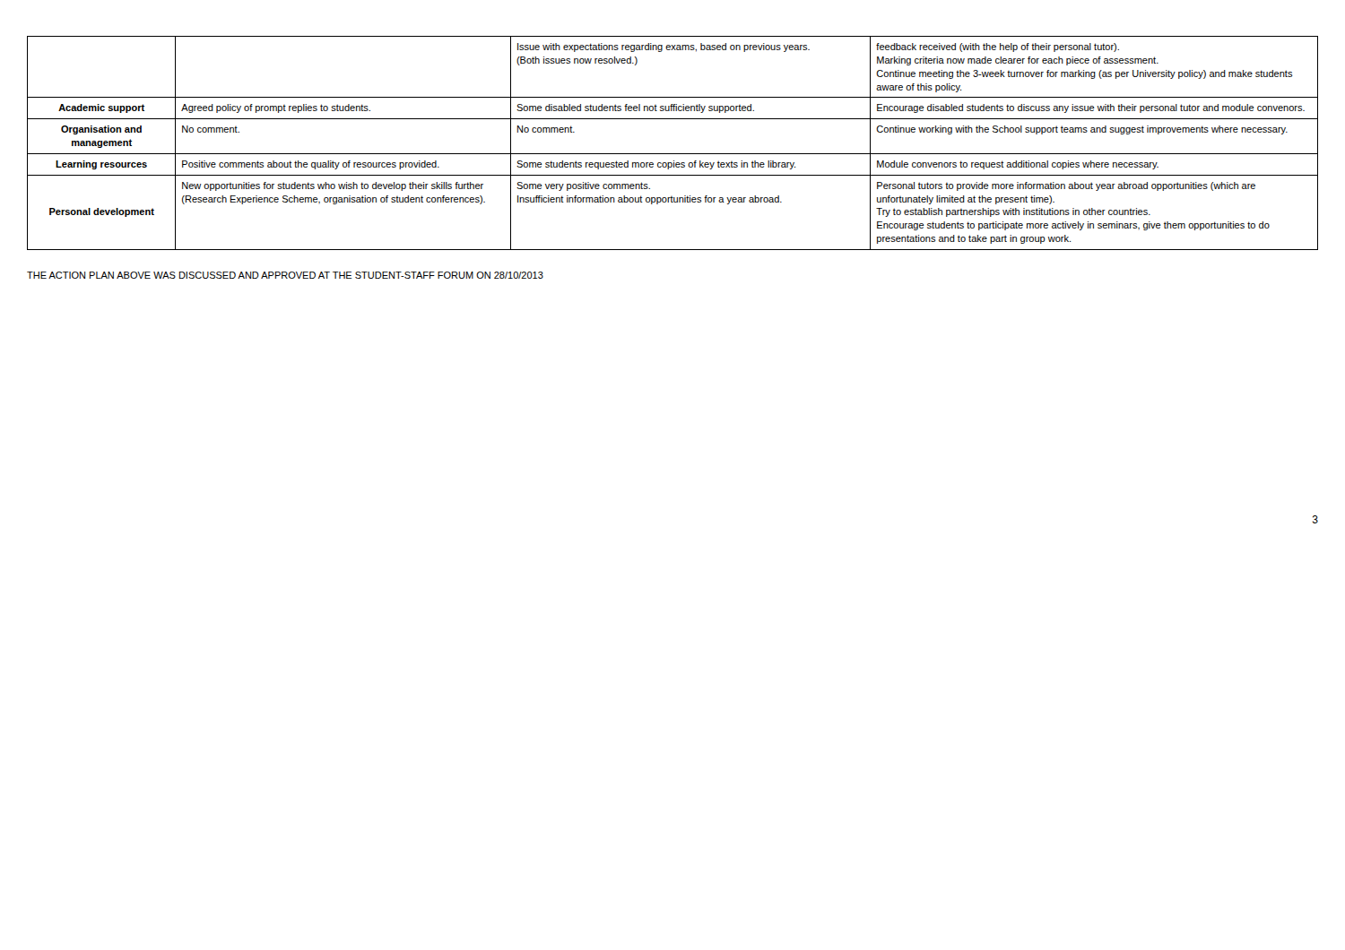| | | Issue with expectations regarding exams, based on previous years. (Both issues now resolved.) | feedback received (with the help of their personal tutor). Marking criteria now made clearer for each piece of assessment. Continue meeting the 3-week turnover for marking (as per University policy) and make students aware of this policy. |
| Academic support | Agreed policy of prompt replies to students. | Some disabled students feel not sufficiently supported. | Encourage disabled students to discuss any issue with their personal tutor and module convenors. |
| Organisation and management | No comment. | No comment. | Continue working with the School support teams and suggest improvements where necessary. |
| Learning resources | Positive comments about the quality of resources provided. | Some students requested more copies of key texts in the library. | Module convenors to request additional copies where necessary. |
| Personal development | New opportunities for students who wish to develop their skills further (Research Experience Scheme, organisation of student conferences). | Some very positive comments. Insufficient information about opportunities for a year abroad. | Personal tutors to provide more information about year abroad opportunities (which are unfortunately limited at the present time). Try to establish partnerships with institutions in other countries. Encourage students to participate more actively in seminars, give them opportunities to do presentations and to take part in group work. |
THE ACTION PLAN ABOVE WAS DISCUSSED AND APPROVED AT THE STUDENT-STAFF FORUM ON 28/10/2013
3